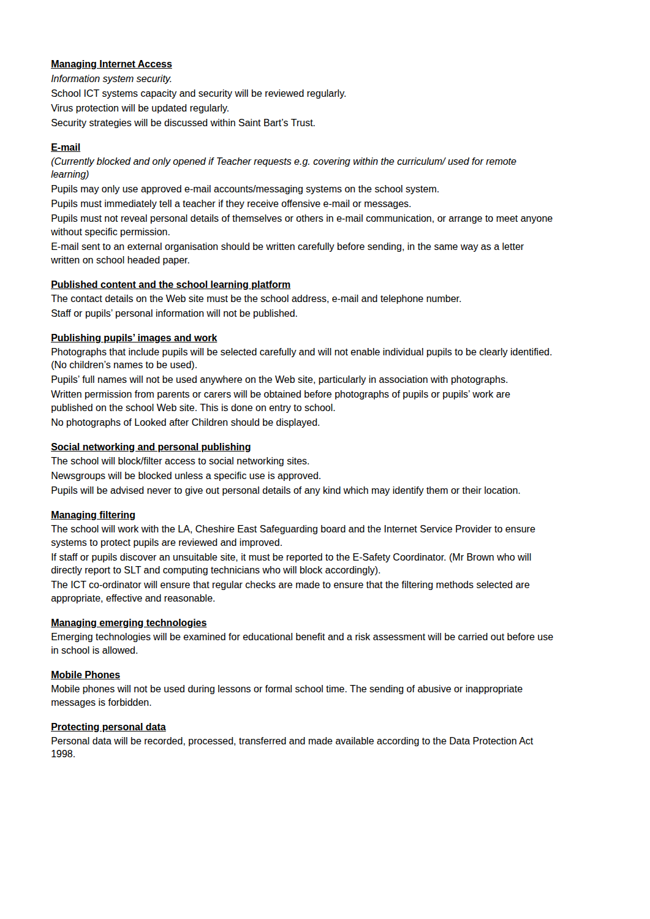Managing Internet Access
Information system security.
School ICT systems capacity and security will be reviewed regularly.
Virus protection will be updated regularly.
Security strategies will be discussed within Saint Bart’s Trust.
E-mail
(Currently blocked and only opened if Teacher requests e.g. covering within the curriculum/ used for remote learning)
Pupils may only use approved e-mail accounts/messaging systems on the school system.
Pupils must immediately tell a teacher if they receive offensive e-mail or messages.
Pupils must not reveal personal details of themselves or others in e-mail communication, or arrange to meet anyone without specific permission.
E-mail sent to an external organisation should be written carefully before sending, in the same way as a letter written on school headed paper.
Published content and the school learning platform
The contact details on the Web site must be the school address, e-mail and telephone number.
Staff or pupils’ personal information will not be published.
Publishing pupils’ images and work
Photographs that include pupils will be selected carefully and will not enable individual pupils to be clearly identified. (No children’s names to be used).
Pupils’ full names will not be used anywhere on the Web site, particularly in association with photographs.
Written permission from parents or carers will be obtained before photographs of pupils or pupils’ work are published on the school Web site. This is done on entry to school.
No photographs of Looked after Children should be displayed.
Social networking and personal publishing
The school will block/filter access to social networking sites.
Newsgroups will be blocked unless a specific use is approved.
Pupils will be advised never to give out personal details of any kind which may identify them or their location.
Managing filtering
The school will work with the LA, Cheshire East Safeguarding board and the Internet Service Provider to ensure systems to protect pupils are reviewed and improved.
If staff or pupils discover an unsuitable site, it must be reported to the E-Safety Coordinator. (Mr Brown who will directly report to SLT and computing technicians who will block accordingly).
The ICT co-ordinator will ensure that regular checks are made to ensure that the filtering methods selected are appropriate, effective and reasonable.
Managing emerging technologies
Emerging technologies will be examined for educational benefit and a risk assessment will be carried out before use in school is allowed.
Mobile Phones
Mobile phones will not be used during lessons or formal school time. The sending of abusive or inappropriate messages is forbidden.
Protecting personal data
Personal data will be recorded, processed, transferred and made available according to the Data Protection Act 1998.